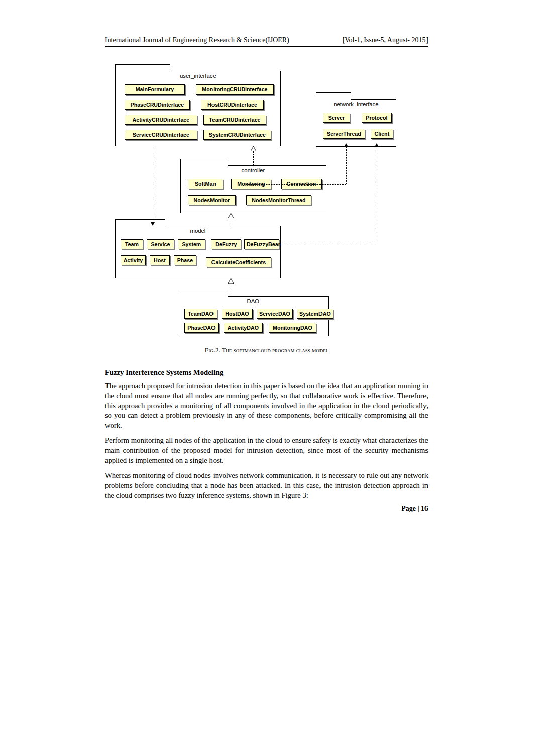International Journal of Engineering Research & Science(IJOER) [Vol-1, Issue-5, August- 2015]
user_interface
MainFormulary
MonitoringCRUDinterface
PhaseCRUDinterface
HostCRUDinterface
ActivityCRUDinterface
TeamCRUDinterface
ServiceCRUDinterface
SystemCRUDinterface
network_interface
Server
Protocol
ServerThread
Client
controller
SoftMan
Monitoring
Connection
NodesMonitor
NodesMonitorThread
model
Team
Service
System
DeFuzzy
DeFuzzyBean
Activity
Host
Phase
CalculateCoefficients
DAO
TeamDAO
HostDAO
ServiceDAO
SystemDAO
PhaseDAO
ActivityDAO
MonitoringDAO
Fig.2. The softmancloud program class model
Fuzzy Interference Systems Modeling
The approach proposed for intrusion detection in this paper is based on the idea that an application running in the cloud must ensure that all nodes are running perfectly, so that collaborative work is effective. Therefore, this approach provides a monitoring of all components involved in the application in the cloud periodically, so you can detect a problem previously in any of these components, before critically compromising all the work.
Perform monitoring all nodes of the application in the cloud to ensure safety is exactly what characterizes the main contribution of the proposed model for intrusion detection, since most of the security mechanisms applied is implemented on a single host.
Whereas monitoring of cloud nodes involves network communication, it is necessary to rule out any network problems before concluding that a node has been attacked. In this case, the intrusion detection approach in the cloud comprises two fuzzy inference systems, shown in Figure 3:
Page | 16